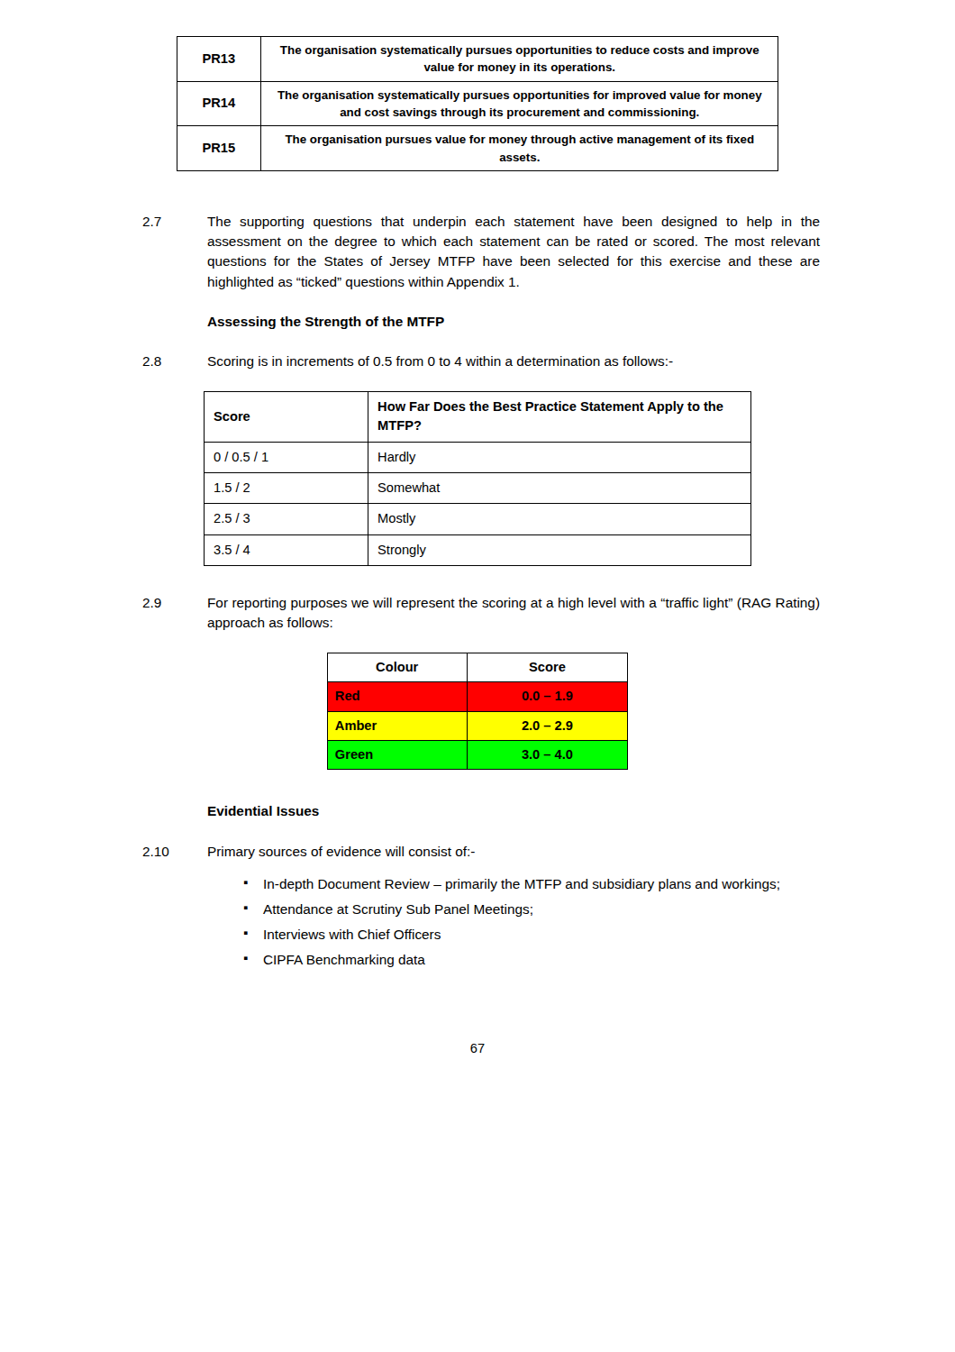| PR13 | The organisation systematically pursues opportunities to reduce costs and improve value for money in its operations. |
| PR14 | The organisation systematically pursues opportunities for improved value for money and cost savings through its procurement and commissioning. |
| PR15 | The organisation pursues value for money through active management of its fixed assets. |
2.7
The supporting questions that underpin each statement have been designed to help in the assessment on the degree to which each statement can be rated or scored. The most relevant questions for the States of Jersey MTFP have been selected for this exercise and these are highlighted as “ticked” questions within Appendix 1.
Assessing the Strength of the MTFP
2.8
Scoring is in increments of 0.5 from 0 to 4 within a determination as follows:-
| Score | How Far Does the Best Practice Statement Apply to the MTFP? |
| --- | --- |
| 0 / 0.5 / 1 | Hardly |
| 1.5 / 2 | Somewhat |
| 2.5 / 3 | Mostly |
| 3.5 / 4 | Strongly |
2.9
For reporting purposes we will represent the scoring at a high level with a “traffic light” (RAG Rating) approach as follows:
| Colour | Score |
| --- | --- |
| Red | 0.0 – 1.9 |
| Amber | 2.0 – 2.9 |
| Green | 3.0 – 4.0 |
Evidential Issues
2.10
Primary sources of evidence will consist of:-
In-depth Document Review – primarily the MTFP and subsidiary plans and workings;
Attendance at Scrutiny Sub Panel Meetings;
Interviews with Chief Officers
CIPFA Benchmarking data
67